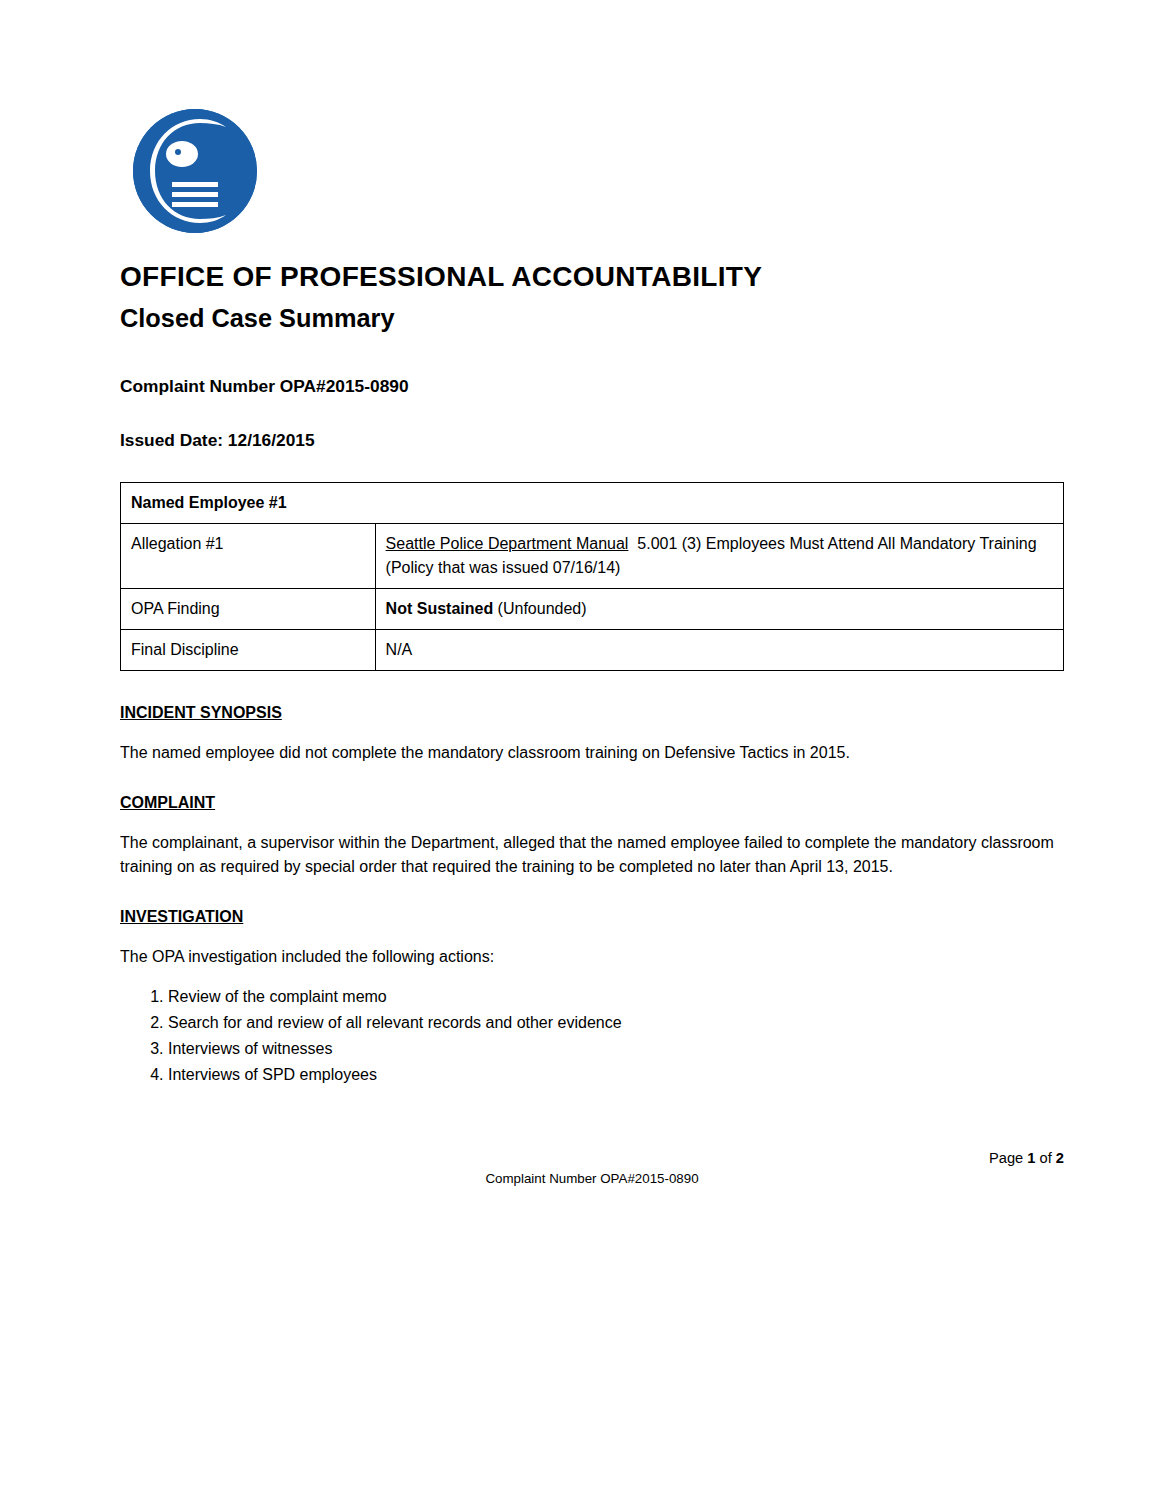OFFICE OF PROFESSIONAL ACCOUNTABILITY
Closed Case Summary
Complaint Number OPA#2015-0890
Issued Date: 12/16/2015
| Named Employee #1 |
| Allegation #1 | Seattle Police Department Manual 5.001 (3) Employees Must Attend All Mandatory Training (Policy that was issued 07/16/14) |
| OPA Finding | Not Sustained (Unfounded) |
| Final Discipline | N/A |
INCIDENT SYNOPSIS
The named employee did not complete the mandatory classroom training on Defensive Tactics in 2015.
COMPLAINT
The complainant, a supervisor within the Department, alleged that the named employee failed to complete the mandatory classroom training on as required by special order that required the training to be completed no later than April 13, 2015.
INVESTIGATION
The OPA investigation included the following actions:
Review of the complaint memo
Search for and review of all relevant records and other evidence
Interviews of witnesses
Interviews of SPD employees
Page 1 of 2
Complaint Number OPA#2015-0890